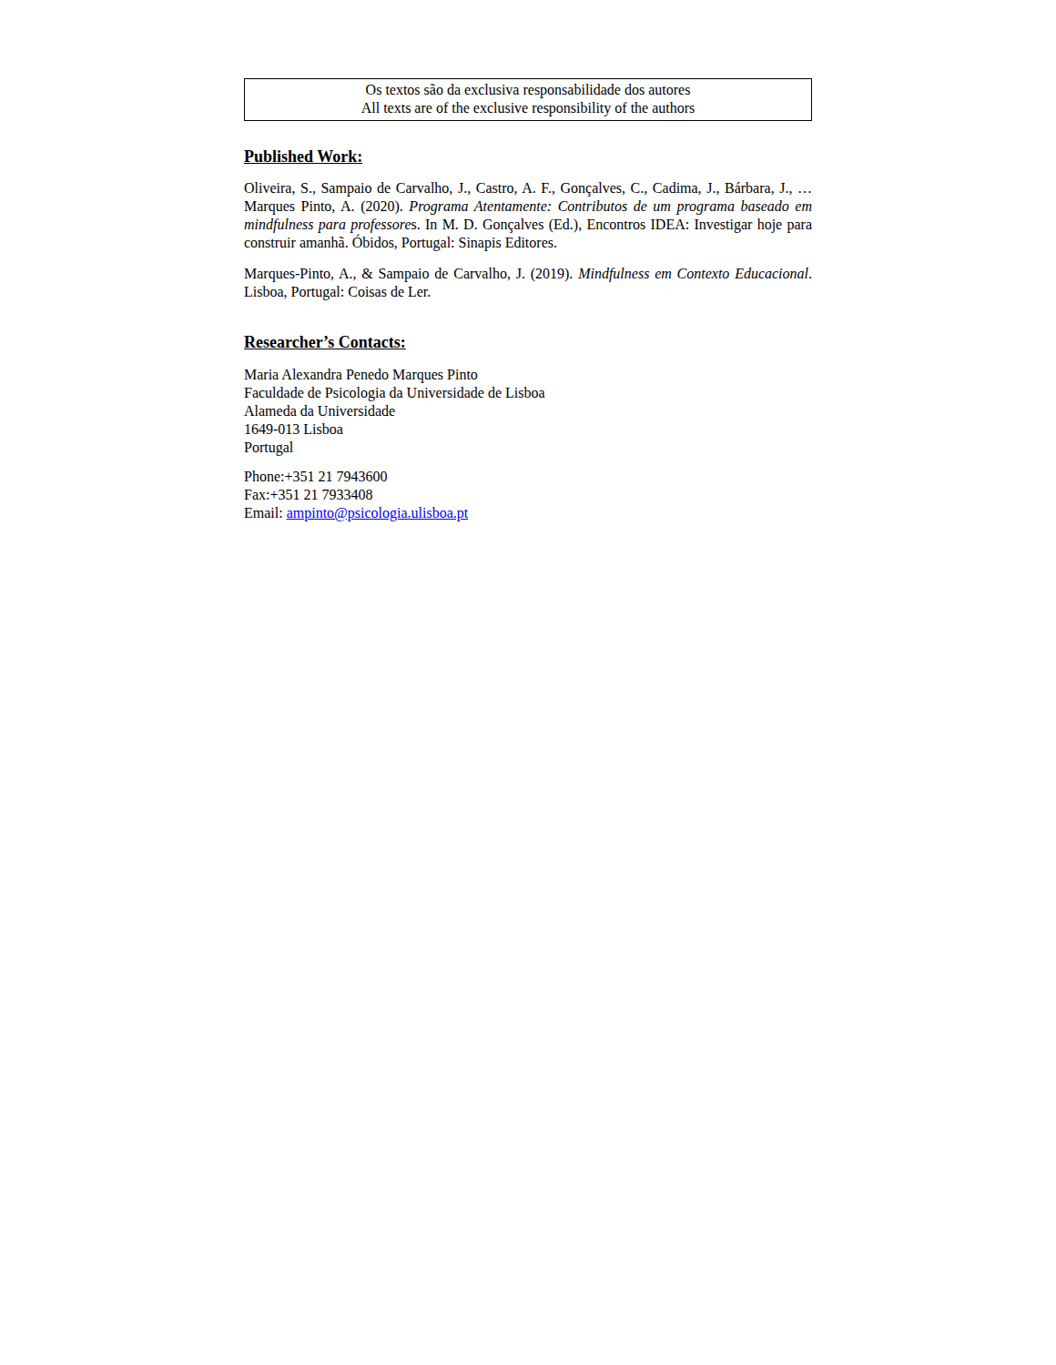Os textos são da exclusiva responsabilidade dos autores
All texts are of the exclusive responsibility of the authors
Published Work:
Oliveira, S., Sampaio de Carvalho, J., Castro, A. F., Gonçalves, C., Cadima, J., Bárbara, J., … Marques Pinto, A. (2020). Programa Atentamente: Contributos de um programa baseado em mindfulness para professores. In M. D. Gonçalves (Ed.), Encontros IDEA: Investigar hoje para construir amanhã. Óbidos, Portugal: Sinapis Editores.
Marques-Pinto, A., & Sampaio de Carvalho, J. (2019). Mindfulness em Contexto Educacional. Lisboa, Portugal: Coisas de Ler.
Researcher’s Contacts:
Maria Alexandra Penedo Marques Pinto
Faculdade de Psicologia da Universidade de Lisboa
Alameda da Universidade
1649-013 Lisboa
Portugal
Phone:+351 21 7943600
Fax:+351 21 7933408
Email: ampinto@psicologia.ulisboa.pt